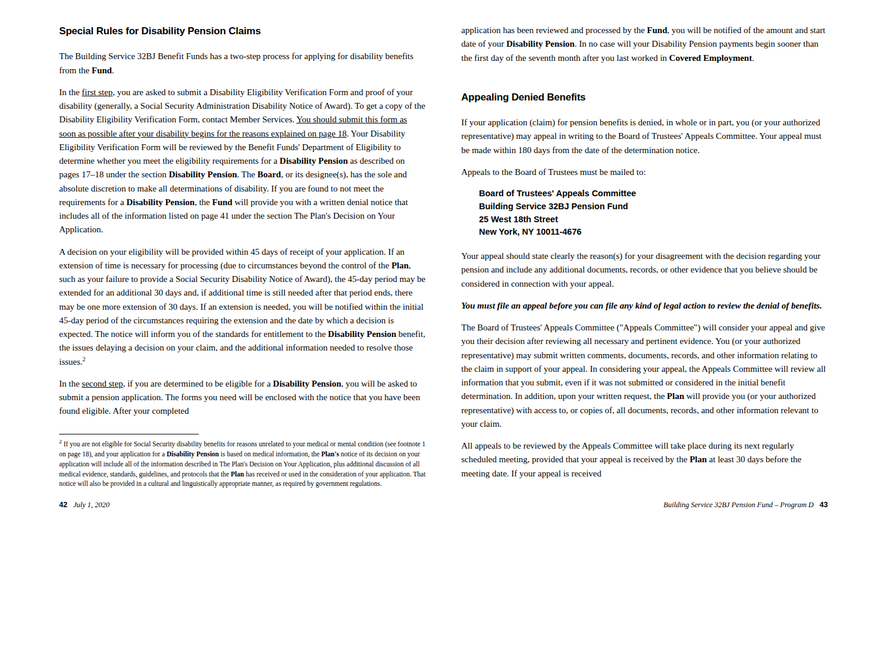Special Rules for Disability Pension Claims
The Building Service 32BJ Benefit Funds has a two-step process for applying for disability benefits from the Fund.
In the first step, you are asked to submit a Disability Eligibility Verification Form and proof of your disability (generally, a Social Security Administration Disability Notice of Award). To get a copy of the Disability Eligibility Verification Form, contact Member Services. You should submit this form as soon as possible after your disability begins for the reasons explained on page 18. Your Disability Eligibility Verification Form will be reviewed by the Benefit Funds' Department of Eligibility to determine whether you meet the eligibility requirements for a Disability Pension as described on pages 17–18 under the section Disability Pension. The Board, or its designee(s), has the sole and absolute discretion to make all determinations of disability. If you are found to not meet the requirements for a Disability Pension, the Fund will provide you with a written denial notice that includes all of the information listed on page 41 under the section The Plan's Decision on Your Application.
A decision on your eligibility will be provided within 45 days of receipt of your application. If an extension of time is necessary for processing (due to circumstances beyond the control of the Plan, such as your failure to provide a Social Security Disability Notice of Award), the 45-day period may be extended for an additional 30 days and, if additional time is still needed after that period ends, there may be one more extension of 30 days. If an extension is needed, you will be notified within the initial 45-day period of the circumstances requiring the extension and the date by which a decision is expected. The notice will inform you of the standards for entitlement to the Disability Pension benefit, the issues delaying a decision on your claim, and the additional information needed to resolve those issues.2
In the second step, if you are determined to be eligible for a Disability Pension, you will be asked to submit a pension application. The forms you need will be enclosed with the notice that you have been found eligible. After your completed
2 If you are not eligible for Social Security disability benefits for reasons unrelated to your medical or mental condition (see footnote 1 on page 18), and your application for a Disability Pension is based on medical information, the Plan's notice of its decision on your application will include all of the information described in The Plan's Decision on Your Application, plus additional discussion of all medical evidence, standards, guidelines, and protocols that the Plan has received or used in the consideration of your application. That notice will also be provided in a cultural and linguistically appropriate manner, as required by government regulations.
application has been reviewed and processed by the Fund, you will be notified of the amount and start date of your Disability Pension. In no case will your Disability Pension payments begin sooner than the first day of the seventh month after you last worked in Covered Employment.
Appealing Denied Benefits
If your application (claim) for pension benefits is denied, in whole or in part, you (or your authorized representative) may appeal in writing to the Board of Trustees' Appeals Committee. Your appeal must be made within 180 days from the date of the determination notice.
Appeals to the Board of Trustees must be mailed to:
Board of Trustees' Appeals Committee
Building Service 32BJ Pension Fund
25 West 18th Street
New York, NY 10011-4676
Your appeal should state clearly the reason(s) for your disagreement with the decision regarding your pension and include any additional documents, records, or other evidence that you believe should be considered in connection with your appeal.
You must file an appeal before you can file any kind of legal action to review the denial of benefits.
The Board of Trustees' Appeals Committee ("Appeals Committee") will consider your appeal and give you their decision after reviewing all necessary and pertinent evidence. You (or your authorized representative) may submit written comments, documents, records, and other information relating to the claim in support of your appeal. In considering your appeal, the Appeals Committee will review all information that you submit, even if it was not submitted or considered in the initial benefit determination. In addition, upon your written request, the Plan will provide you (or your authorized representative) with access to, or copies of, all documents, records, and other information relevant to your claim.
All appeals to be reviewed by the Appeals Committee will take place during its next regularly scheduled meeting, provided that your appeal is received by the Plan at least 30 days before the meeting date. If your appeal is received
42 July 1, 2020
Building Service 32BJ Pension Fund – Program D43